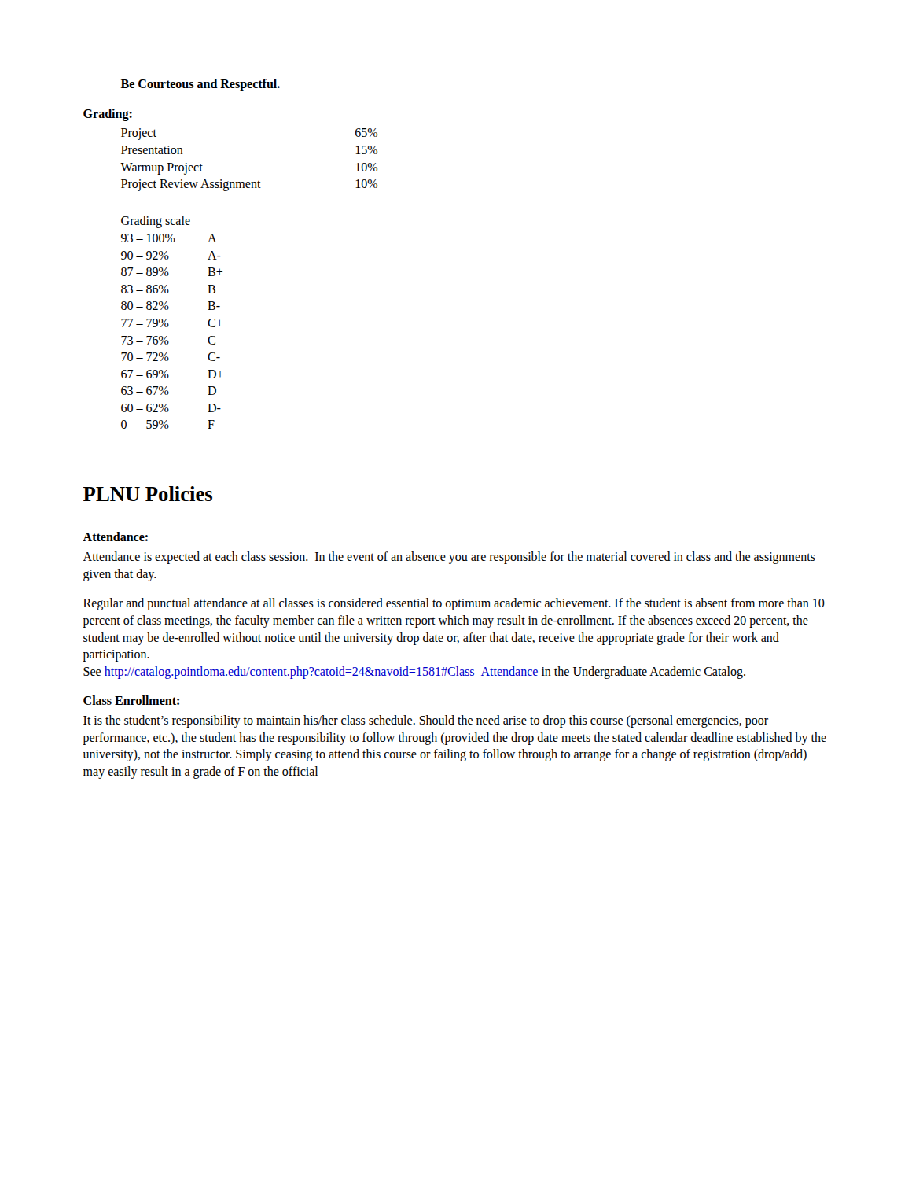Be Courteous and Respectful.
Grading:
| Project | 65% |
| Presentation | 15% |
| Warmup Project | 10% |
| Project Review Assignment | 10% |
Grading scale
| 93 – 100% | A |
| 90 – 92% | A- |
| 87 – 89% | B+ |
| 83 – 86% | B |
| 80 – 82% | B- |
| 77 – 79% | C+ |
| 73 – 76% | C |
| 70 – 72% | C- |
| 67 – 69% | D+ |
| 63 – 67% | D |
| 60 – 62% | D- |
| 0 – 59% | F |
PLNU Policies
Attendance:
Attendance is expected at each class session. In the event of an absence you are responsible for the material covered in class and the assignments given that day.
Regular and punctual attendance at all classes is considered essential to optimum academic achievement. If the student is absent from more than 10 percent of class meetings, the faculty member can file a written report which may result in de-enrollment. If the absences exceed 20 percent, the student may be de-enrolled without notice until the university drop date or, after that date, receive the appropriate grade for their work and participation.
See http://catalog.pointloma.edu/content.php?catoid=24&navoid=1581#Class_Attendance in the Undergraduate Academic Catalog.
Class Enrollment:
It is the student’s responsibility to maintain his/her class schedule. Should the need arise to drop this course (personal emergencies, poor performance, etc.), the student has the responsibility to follow through (provided the drop date meets the stated calendar deadline established by the university), not the instructor. Simply ceasing to attend this course or failing to follow through to arrange for a change of registration (drop/add) may easily result in a grade of F on the official